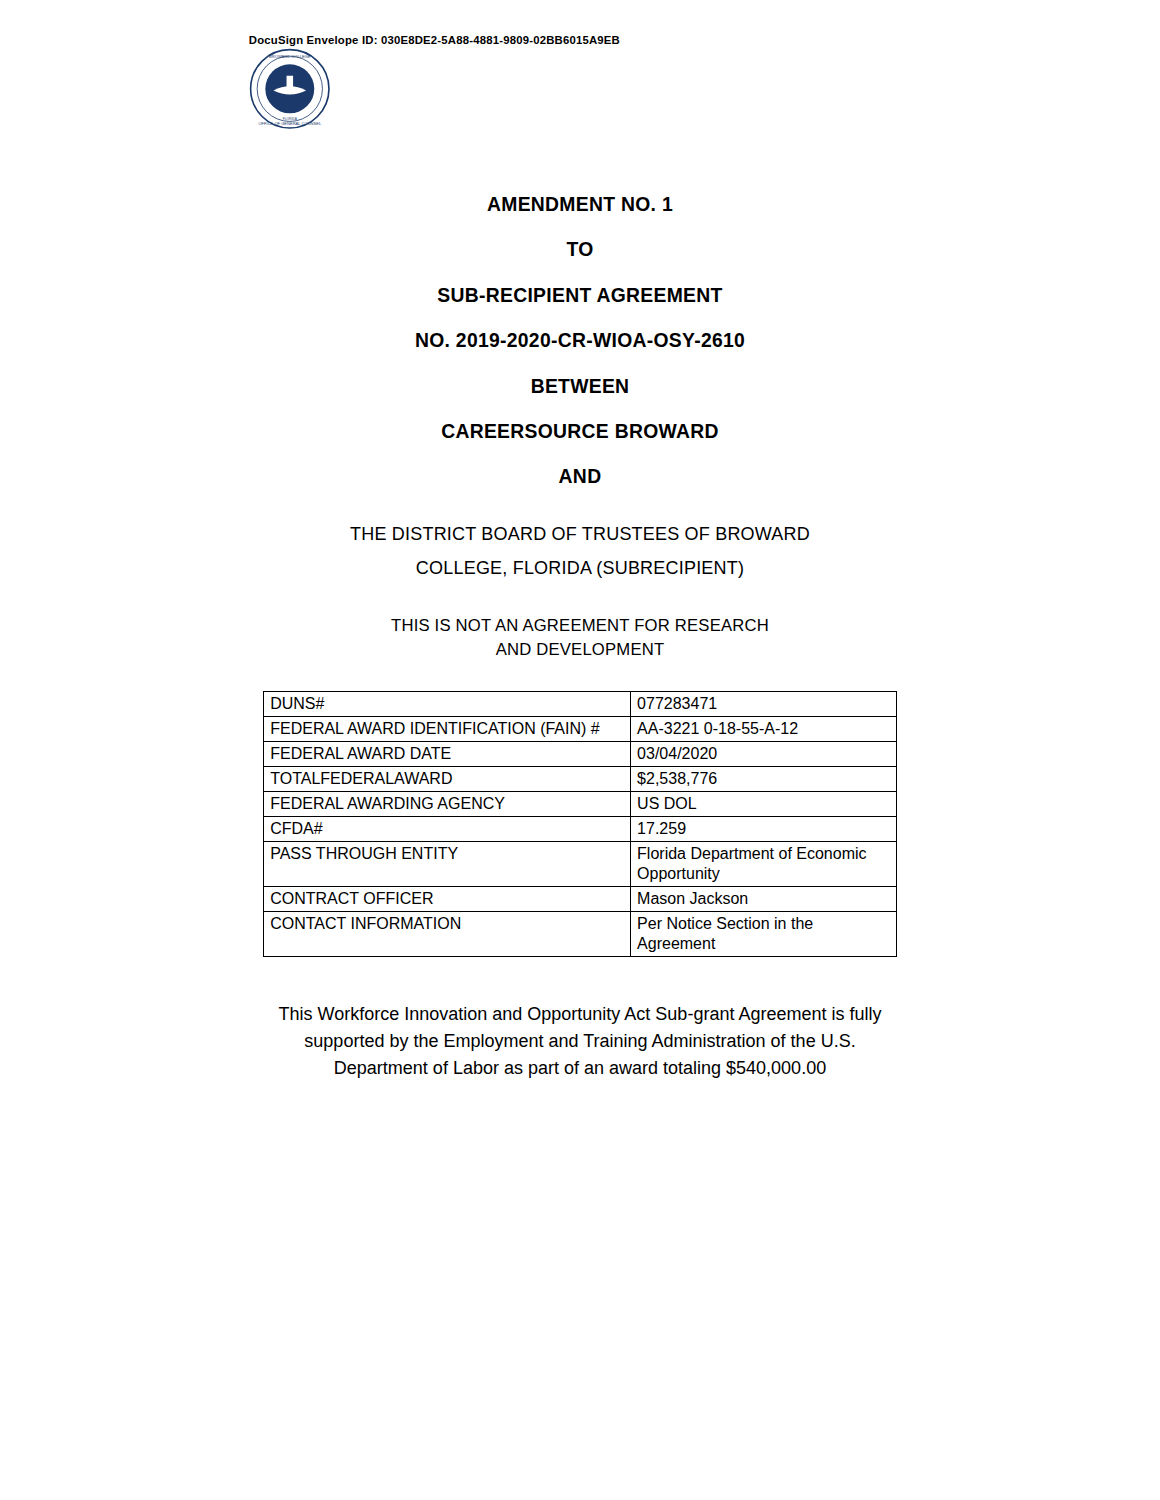DocuSign Envelope ID: 030E8DE2-5A88-4881-9809-02BB6015A9EB
BROWARD COLLEGE OFFICE OF GENERAL COUNSEL FLORIDA
AMENDMENT NO. 1 TO SUB-RECIPIENT AGREEMENT NO. 2019-2020-CR-WIOA-OSY-2610 BETWEEN CAREERSOURCE BROWARD AND
THE DISTRICT BOARD OF TRUSTEES OF BROWARD
COLLEGE, FLORIDA (SUBRECIPIENT)
THIS IS NOT AN AGREEMENT FOR RESEARCH
AND DEVELOPMENT
| DUNS# | 077283471 |
| FEDERAL AWARD IDENTIFICATION (FAIN) # | AA-3221 0-18-55-A-12 |
| FEDERAL AWARD DATE | 03/04/2020 |
| TOTALFEDERALAWARD | $2,538,776 |
| FEDERAL AWARDING AGENCY | US DOL |
| CFDA# | 17.259 |
| PASS THROUGH ENTITY | Florida Department of Economic Opportunity |
| CONTRACT OFFICER | Mason Jackson |
| CONTACT INFORMATION | Per Notice Section in the Agreement |
This Workforce Innovation and Opportunity Act Sub-grant Agreement is fully supported by the Employment and Training Administration of the U.S. Department of Labor as part of an award totaling $540,000.00